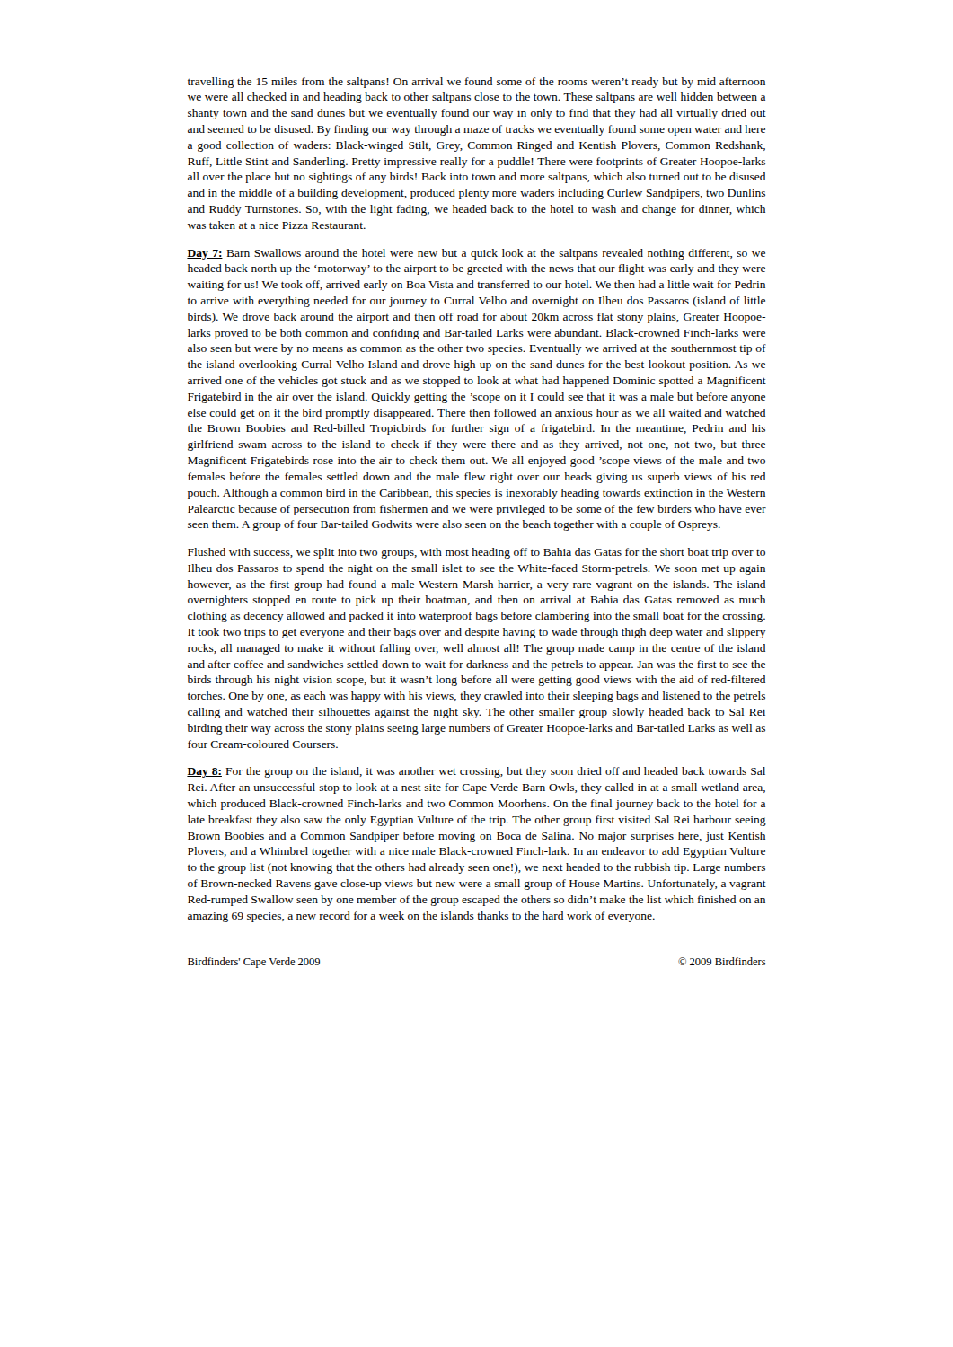travelling the 15 miles from the saltpans! On arrival we found some of the rooms weren’t ready but by mid afternoon we were all checked in and heading back to other saltpans close to the town. These saltpans are well hidden between a shanty town and the sand dunes but we eventually found our way in only to find that they had all virtually dried out and seemed to be disused. By finding our way through a maze of tracks we eventually found some open water and here a good collection of waders: Black-winged Stilt, Grey, Common Ringed and Kentish Plovers, Common Redshank, Ruff, Little Stint and Sanderling. Pretty impressive really for a puddle! There were footprints of Greater Hoopoe-larks all over the place but no sightings of any birds! Back into town and more saltpans, which also turned out to be disused and in the middle of a building development, produced plenty more waders including Curlew Sandpipers, two Dunlins and Ruddy Turnstones. So, with the light fading, we headed back to the hotel to wash and change for dinner, which was taken at a nice Pizza Restaurant.
Day 7: Barn Swallows around the hotel were new but a quick look at the saltpans revealed nothing different, so we headed back north up the ‘motorway’ to the airport to be greeted with the news that our flight was early and they were waiting for us! We took off, arrived early on Boa Vista and transferred to our hotel. We then had a little wait for Pedrin to arrive with everything needed for our journey to Curral Velho and overnight on Ilheu dos Passaros (island of little birds). We drove back around the airport and then off road for about 20km across flat stony plains, Greater Hoopoe-larks proved to be both common and confiding and Bar-tailed Larks were abundant. Black-crowned Finch-larks were also seen but were by no means as common as the other two species. Eventually we arrived at the southernmost tip of the island overlooking Curral Velho Island and drove high up on the sand dunes for the best lookout position. As we arrived one of the vehicles got stuck and as we stopped to look at what had happened Dominic spotted a Magnificent Frigatebird in the air over the island. Quickly getting the ’scope on it I could see that it was a male but before anyone else could get on it the bird promptly disappeared. There then followed an anxious hour as we all waited and watched the Brown Boobies and Red-billed Tropicbirds for further sign of a frigatebird. In the meantime, Pedrin and his girlfriend swam across to the island to check if they were there and as they arrived, not one, not two, but three Magnificent Frigatebirds rose into the air to check them out. We all enjoyed good ’scope views of the male and two females before the females settled down and the male flew right over our heads giving us superb views of his red pouch. Although a common bird in the Caribbean, this species is inexorably heading towards extinction in the Western Palearctic because of persecution from fishermen and we were privileged to be some of the few birders who have ever seen them. A group of four Bar-tailed Godwits were also seen on the beach together with a couple of Ospreys.
Flushed with success, we split into two groups, with most heading off to Bahia das Gatas for the short boat trip over to Ilheu dos Passaros to spend the night on the small islet to see the White-faced Storm-petrels. We soon met up again however, as the first group had found a male Western Marsh-harrier, a very rare vagrant on the islands. The island overnighters stopped en route to pick up their boatman, and then on arrival at Bahia das Gatas removed as much clothing as decency allowed and packed it into waterproof bags before clambering into the small boat for the crossing. It took two trips to get everyone and their bags over and despite having to wade through thigh deep water and slippery rocks, all managed to make it without falling over, well almost all! The group made camp in the centre of the island and after coffee and sandwiches settled down to wait for darkness and the petrels to appear. Jan was the first to see the birds through his night vision scope, but it wasn’t long before all were getting good views with the aid of red-filtered torches. One by one, as each was happy with his views, they crawled into their sleeping bags and listened to the petrels calling and watched their silhouettes against the night sky. The other smaller group slowly headed back to Sal Rei birding their way across the stony plains seeing large numbers of Greater Hoopoe-larks and Bar-tailed Larks as well as four Cream-coloured Coursers.
Day 8: For the group on the island, it was another wet crossing, but they soon dried off and headed back towards Sal Rei. After an unsuccessful stop to look at a nest site for Cape Verde Barn Owls, they called in at a small wetland area, which produced Black-crowned Finch-larks and two Common Moorhens. On the final journey back to the hotel for a late breakfast they also saw the only Egyptian Vulture of the trip. The other group first visited Sal Rei harbour seeing Brown Boobies and a Common Sandpiper before moving on Boca de Salina. No major surprises here, just Kentish Plovers, and a Whimbrel together with a nice male Black-crowned Finch-lark. In an endeavor to add Egyptian Vulture to the group list (not knowing that the others had already seen one!), we next headed to the rubbish tip. Large numbers of Brown-necked Ravens gave close-up views but new were a small group of House Martins. Unfortunately, a vagrant Red-rumped Swallow seen by one member of the group escaped the others so didn’t make the list which finished on an amazing 69 species, a new record for a week on the islands thanks to the hard work of everyone.
Birdfinders' Cape Verde 2009
© 2009 Birdfinders